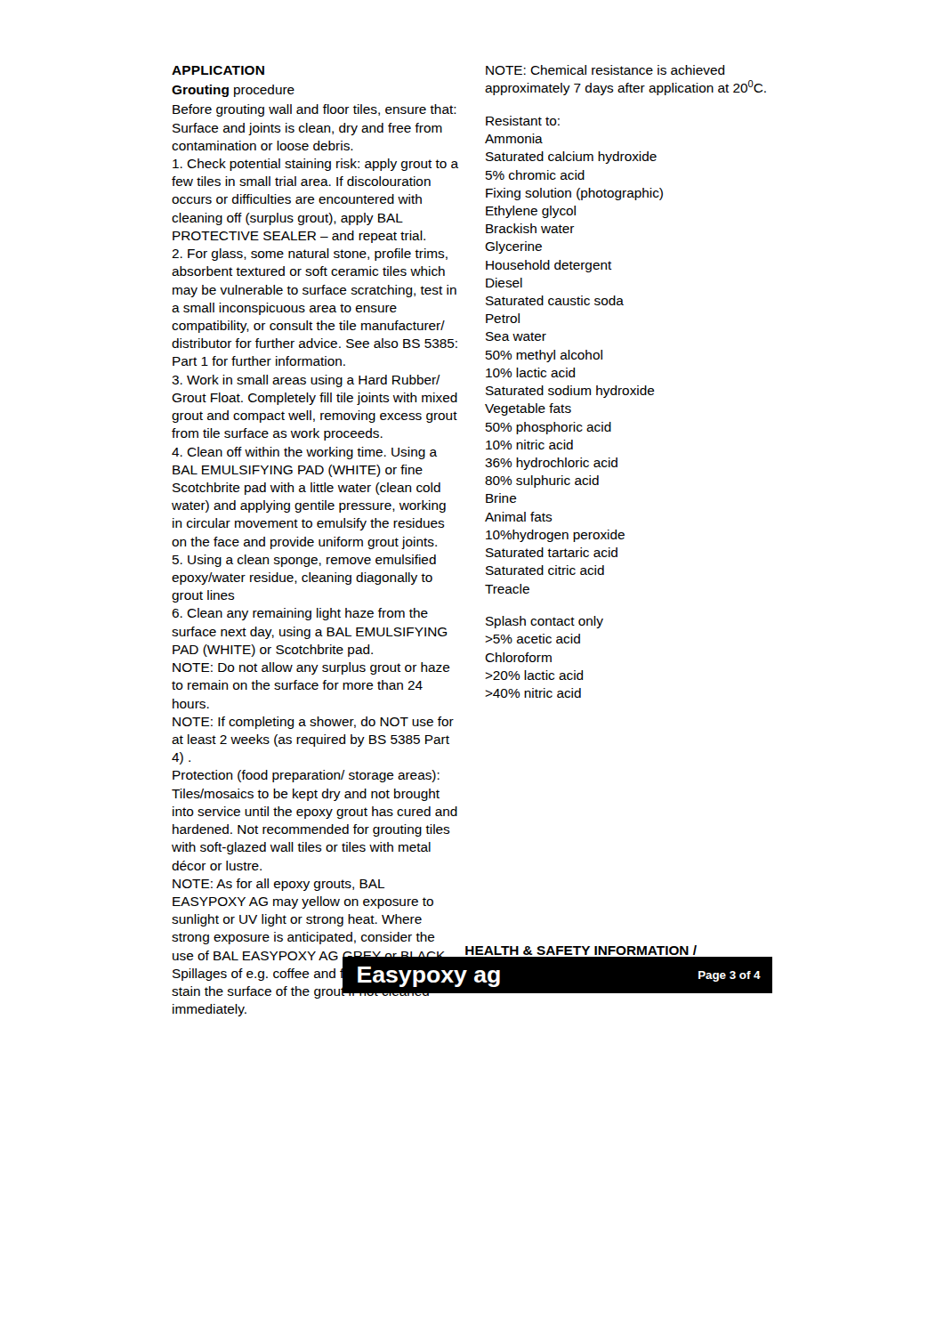APPLICATION
Grouting procedure
Before grouting wall and floor tiles, ensure that:
Surface and joints is clean, dry and free from contamination or loose debris.
1. Check potential staining risk: apply grout to a few tiles in small trial area. If discolouration occurs or difficulties are encountered with cleaning off (surplus grout), apply BAL PROTECTIVE SEALER – and repeat trial.
2. For glass, some natural stone, profile trims, absorbent textured or soft ceramic tiles which may be vulnerable to surface scratching, test in a small inconspicuous area to ensure compatibility, or consult the tile manufacturer/ distributor for further advice. See also BS 5385: Part 1 for further information.
3. Work in small areas using a Hard Rubber/ Grout Float. Completely fill tile joints with mixed grout and compact well, removing excess grout from tile surface as work proceeds.
4. Clean off within the working time. Using a BAL EMULSIFYING PAD (WHITE) or fine Scotchbrite pad with a little water (clean cold water) and applying gentile pressure, working in circular movement to emulsify the residues on the face and provide uniform grout joints.
5. Using a clean sponge, remove emulsified epoxy/water residue, cleaning diagonally to grout lines
6. Clean any remaining light haze from the surface next day, using a BAL EMULSIFYING PAD (WHITE) or Scotchbrite pad.
NOTE: Do not allow any surplus grout or haze to remain on the surface for more than 24 hours.
NOTE: If completing a shower, do NOT use for at least 2 weeks (as required by BS 5385 Part 4) .
Protection (food preparation/ storage areas): Tiles/mosaics to be kept dry and not brought into service until the epoxy grout has cured and hardened. Not recommended for grouting tiles with soft-glazed wall tiles or tiles with metal décor or lustre.
NOTE: As for all epoxy grouts, BAL EASYPOXY AG may yellow on exposure to sunlight or UV light or strong heat. Where strong exposure is anticipated, consider the use of BAL EASYPOXY AG GREY or BLACK.
Spillages of e.g. coffee and fruit juices may stain the surface of the grout if not cleaned immediately.
NOTE: Chemical resistance is achieved approximately 7 days after application at 200C.
Resistant to:
Ammonia
Saturated calcium hydroxide
5% chromic acid
Fixing solution (photographic)
Ethylene glycol
Brackish water
Glycerine
Household detergent
Diesel
Saturated caustic soda
Petrol
Sea water
50% methyl alcohol
10% lactic acid
Saturated sodium hydroxide
Vegetable fats
50% phosphoric acid
10% nitric acid
36% hydrochloric acid
80% sulphuric acid
Brine
Animal fats
10%hydrogen peroxide
Saturated tartaric acid
Saturated citric acid
Treacle
Splash contact only
>5% acetic acid
Chloroform
>20% lactic acid
>40% nitric acid
HEALTH & SAFETY INFORMATION / GOOD
Easypoxy ag
Page 3 of 4